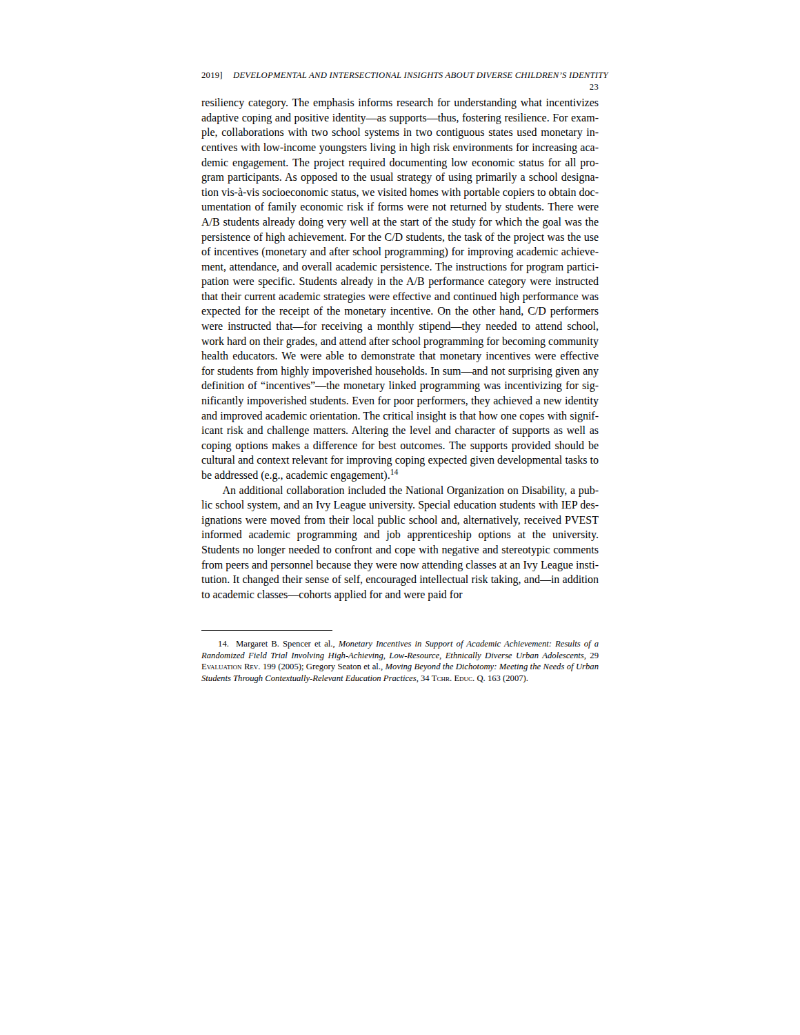2019] DEVELOPMENTAL AND INTERSECTIONAL INSIGHTS ABOUT DIVERSE CHILDREN’S IDENTITY 23
resiliency category. The emphasis informs research for understanding what incentivizes adaptive coping and positive identity—as supports—thus, fostering resilience. For example, collaborations with two school systems in two contiguous states used monetary incentives with low-income youngsters living in high risk environments for increasing academic engagement. The project required documenting low economic status for all program participants. As opposed to the usual strategy of using primarily a school designation vis-à-vis socioeconomic status, we visited homes with portable copiers to obtain documentation of family economic risk if forms were not returned by students. There were A/B students already doing very well at the start of the study for which the goal was the persistence of high achievement. For the C/D students, the task of the project was the use of incentives (monetary and after school programming) for improving academic achievement, attendance, and overall academic persistence. The instructions for program participation were specific. Students already in the A/B performance category were instructed that their current academic strategies were effective and continued high performance was expected for the receipt of the monetary incentive. On the other hand, C/D performers were instructed that—for receiving a monthly stipend—they needed to attend school, work hard on their grades, and attend after school programming for becoming community health educators. We were able to demonstrate that monetary incentives were effective for students from highly impoverished households. In sum—and not surprising given any definition of “incentives”—the monetary linked programming was incentivizing for significantly impoverished students. Even for poor performers, they achieved a new identity and improved academic orientation. The critical insight is that how one copes with significant risk and challenge matters. Altering the level and character of supports as well as coping options makes a difference for best outcomes. The supports provided should be cultural and context relevant for improving coping expected given developmental tasks to be addressed (e.g., academic engagement).14
An additional collaboration included the National Organization on Disability, a public school system, and an Ivy League university. Special education students with IEP designations were moved from their local public school and, alternatively, received PVEST informed academic programming and job apprenticeship options at the university. Students no longer needed to confront and cope with negative and stereotypic comments from peers and personnel because they were now attending classes at an Ivy League institution. It changed their sense of self, encouraged intellectual risk taking, and—in addition to academic classes—cohorts applied for and were paid for
14. Margaret B. Spencer et al., Monetary Incentives in Support of Academic Achievement: Results of a Randomized Field Trial Involving High-Achieving, Low-Resource, Ethnically Diverse Urban Adolescents, 29 Evaluation Rev. 199 (2005); Gregory Seaton et al., Moving Beyond the Dichotomy: Meeting the Needs of Urban Students Through Contextually-Relevant Education Practices, 34 Tchr. Educ. Q. 163 (2007).